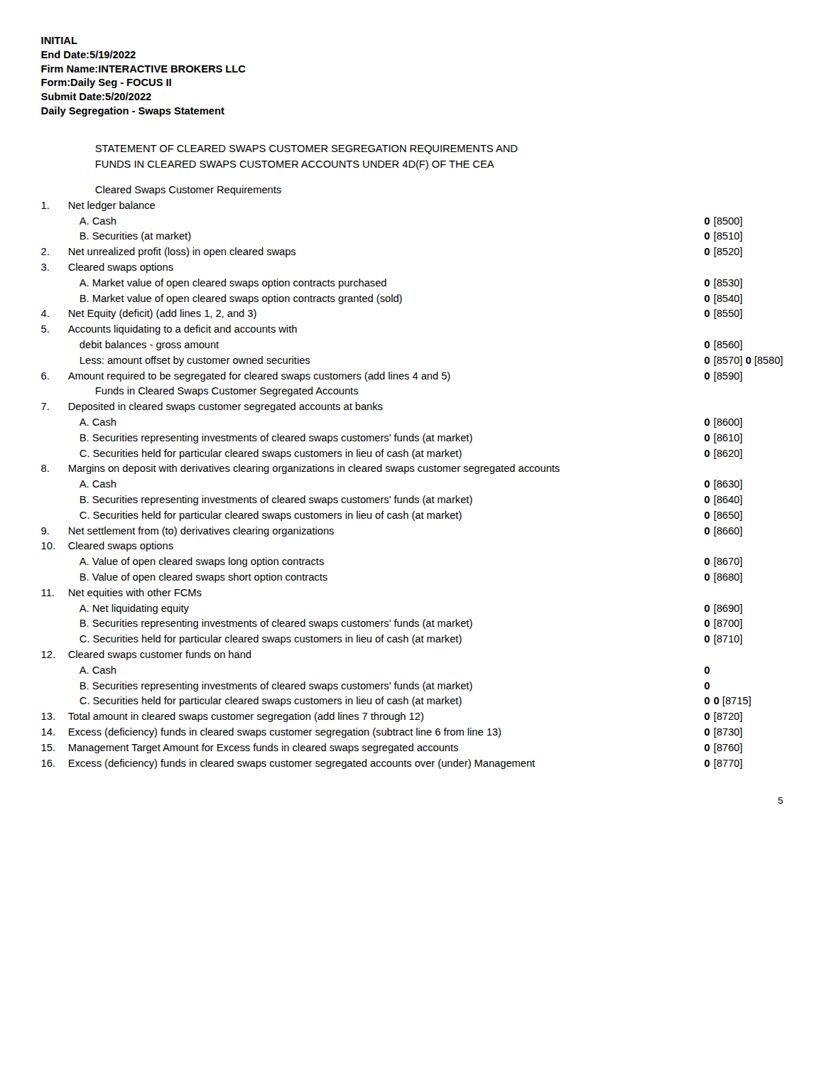INITIAL
End Date:5/19/2022
Firm Name:INTERACTIVE BROKERS LLC
Form:Daily Seg - FOCUS II
Submit Date:5/20/2022
Daily Segregation - Swaps Statement
| | STATEMENT OF CLEARED SWAPS CUSTOMER SEGREGATION REQUIREMENTS AND | | |
| | FUNDS IN CLEARED SWAPS CUSTOMER ACCOUNTS UNDER 4D(F) OF THE CEA | | |
| | Cleared Swaps Customer Requirements | | |
| 1. | Net ledger balance | | |
| | A. Cash | 0 | [8500] |
| | B. Securities (at market) | 0 | [8510] |
| 2. | Net unrealized profit (loss) in open cleared swaps | 0 | [8520] |
| 3. | Cleared swaps options | | |
| | A. Market value of open cleared swaps option contracts purchased | 0 | [8530] |
| | B. Market value of open cleared swaps option contracts granted (sold) | 0 | [8540] |
| 4. | Net Equity (deficit) (add lines 1, 2, and 3) | 0 | [8550] |
| 5. | Accounts liquidating to a deficit and accounts with | | |
| | debit balances - gross amount | 0 | [8560] |
| | Less: amount offset by customer owned securities | 0 | [8570] 0 [8580] |
| 6. | Amount required to be segregated for cleared swaps customers (add lines 4 and 5) | 0 | [8590] |
| | Funds in Cleared Swaps Customer Segregated Accounts | | |
| 7. | Deposited in cleared swaps customer segregated accounts at banks | | |
| | A. Cash | 0 | [8600] |
| | B. Securities representing investments of cleared swaps customers' funds (at market) | 0 | [8610] |
| | C. Securities held for particular cleared swaps customers in lieu of cash (at market) | 0 | [8620] |
| 8. | Margins on deposit with derivatives clearing organizations in cleared swaps customer segregated accounts | | |
| | A. Cash | 0 | [8630] |
| | B. Securities representing investments of cleared swaps customers' funds (at market) | 0 | [8640] |
| | C. Securities held for particular cleared swaps customers in lieu of cash (at market) | 0 | [8650] |
| 9. | Net settlement from (to) derivatives clearing organizations | 0 | [8660] |
| 10. | Cleared swaps options | | |
| | A. Value of open cleared swaps long option contracts | 0 | [8670] |
| | B. Value of open cleared swaps short option contracts | 0 | [8680] |
| 11. | Net equities with other FCMs | | |
| | A. Net liquidating equity | 0 | [8690] |
| | B. Securities representing investments of cleared swaps customers' funds (at market) | 0 | [8700] |
| | C. Securities held for particular cleared swaps customers in lieu of cash (at market) | 0 | [8710] |
| 12. | Cleared swaps customer funds on hand | | |
| | A. Cash | 0 | |
| | B. Securities representing investments of cleared swaps customers' funds (at market) | 0 | |
| | C. Securities held for particular cleared swaps customers in lieu of cash (at market) | 0 | 0 [8715] |
| 13. | Total amount in cleared swaps customer segregation (add lines 7 through 12) | 0 | [8720] |
| 14. | Excess (deficiency) funds in cleared swaps customer segregation (subtract line 6 from line 13) | 0 | [8730] |
| 15. | Management Target Amount for Excess funds in cleared swaps segregated accounts | 0 | [8760] |
| 16. | Excess (deficiency) funds in cleared swaps customer segregated accounts over (under) Management | 0 | [8770] |
5